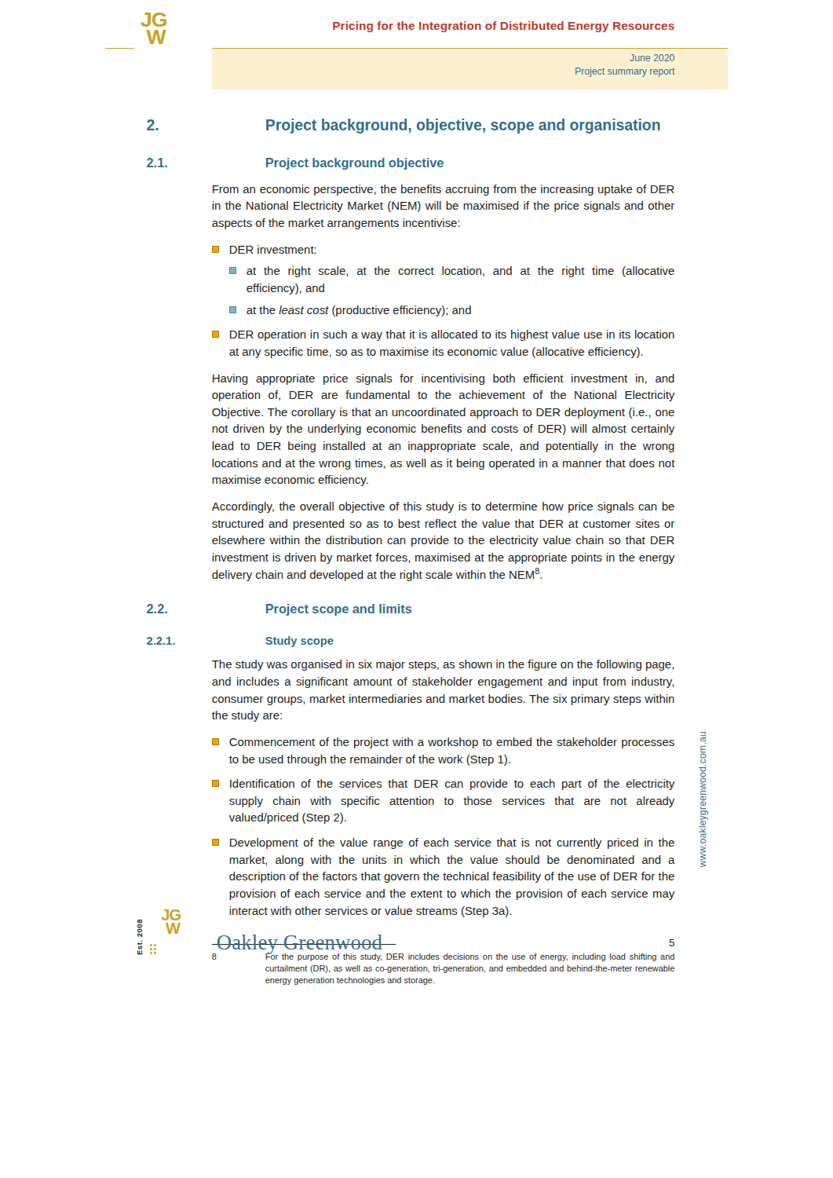JG W
Pricing for the Integration of Distributed Energy Resources
June 2020
Project summary report
2. Project background, objective, scope and organisation
2.1. Project background objective
From an economic perspective, the benefits accruing from the increasing uptake of DER in the National Electricity Market (NEM) will be maximised if the price signals and other aspects of the market arrangements incentivise:
DER investment:
at the right scale, at the correct location, and at the right time (allocative efficiency), and
at the least cost (productive efficiency); and
DER operation in such a way that it is allocated to its highest value use in its location at any specific time, so as to maximise its economic value (allocative efficiency).
Having appropriate price signals for incentivising both efficient investment in, and operation of, DER are fundamental to the achievement of the National Electricity Objective. The corollary is that an uncoordinated approach to DER deployment (i.e., one not driven by the underlying economic benefits and costs of DER) will almost certainly lead to DER being installed at an inappropriate scale, and potentially in the wrong locations and at the wrong times, as well as it being operated in a manner that does not maximise economic efficiency.
Accordingly, the overall objective of this study is to determine how price signals can be structured and presented so as to best reflect the value that DER at customer sites or elsewhere within the distribution can provide to the electricity value chain so that DER investment is driven by market forces, maximised at the appropriate points in the energy delivery chain and developed at the right scale within the NEM8.
2.2. Project scope and limits
2.2.1. Study scope
The study was organised in six major steps, as shown in the figure on the following page, and includes a significant amount of stakeholder engagement and input from industry, consumer groups, market intermediaries and market bodies. The six primary steps within the study are:
Commencement of the project with a workshop to embed the stakeholder processes to be used through the remainder of the work (Step 1).
Identification of the services that DER can provide to each part of the electricity supply chain with specific attention to those services that are not already valued/priced (Step 2).
Development of the value range of each service that is not currently priced in the market, along with the units in which the value should be denominated and a description of the factors that govern the technical feasibility of the use of DER for the provision of each service and the extent to which the provision of each service may interact with other services or value streams (Step 3a).
8
For the purpose of this study, DER includes decisions on the use of energy, including load shifting and curtailment (DR), as well as co-generation, tri-generation, and embedded and behind-the-meter renewable energy generation technologies and storage.
www.oakleygreenwood.com.au
Est. 2008
JG W
Oakley Greenwood
5